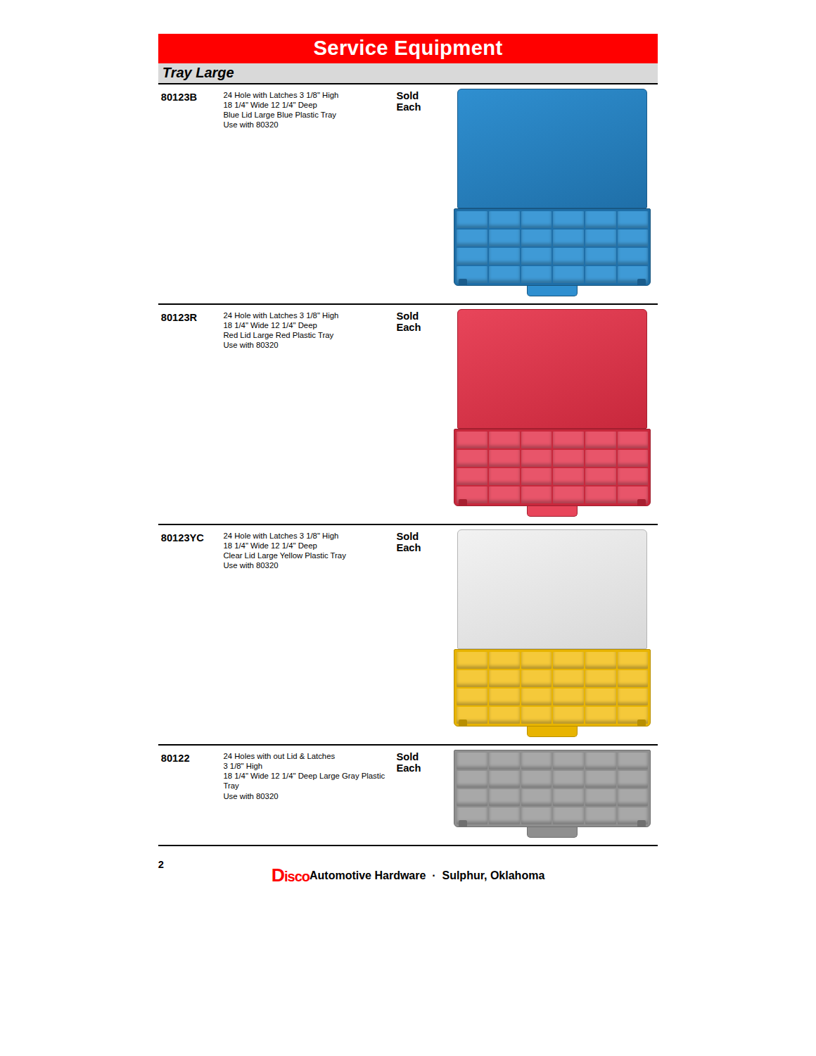Service Equipment
Tray Large
| 80123B | 24 Hole with Latches 3 1/8" High 18 1/4" Wide 12 1/4" Deep Blue Lid Large Blue Plastic Tray Use with 80320 | Sold Each | |
| 80123R | 24 Hole with Latches 3 1/8" High 18 1/4" Wide 12 1/4" Deep Red Lid Large Red Plastic Tray Use with 80320 | Sold Each | |
| 80123YC | 24 Hole with Latches 3 1/8" High 18 1/4" Wide 12 1/4" Deep Clear Lid Large Yellow Plastic Tray Use with 80320 | Sold Each | |
| 80122 | 24 Holes with out Lid & Latches 3 1/8" High 18 1/4" Wide 12 1/4" Deep Large Gray Plastic Tray Use with 80320 | Sold Each | |
2
Disco Automotive Hardware · Sulphur, Oklahoma